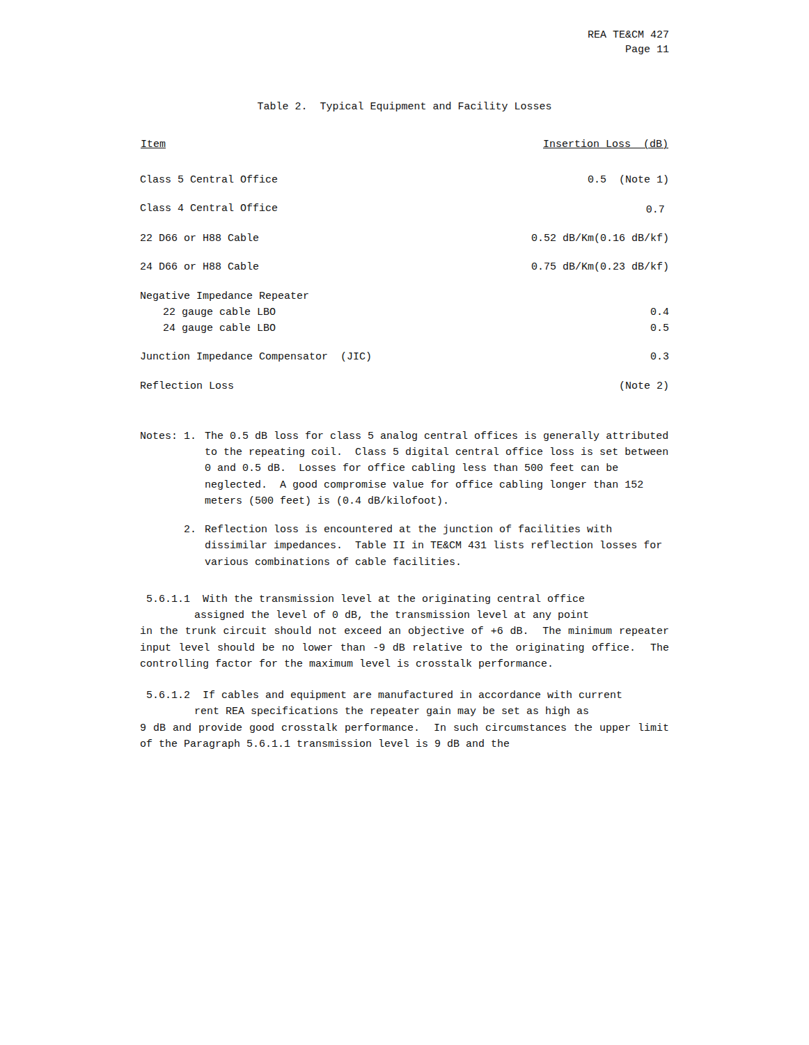REA TE&CM 427
Page 11
Table 2. Typical Equipment and Facility Losses
| Item | Insertion Loss (dB) |
| --- | --- |
| Class 5 Central Office | 0.5 (Note 1) |
| Class 4 Central Office | 0.7 |
| 22 D66 or H88 Cable | 0.52 dB/Km(0.16 dB/kf) |
| 24 D66 or H88 Cable | 0.75 dB/Km(0.23 dB/kf) |
| Negative Impedance Repeater 22 gauge cable LBO 24 gauge cable LBO | 0.4 0.5 |
| Junction Impedance Compensator (JIC) | 0.3 |
| Reflection Loss | (Note 2) |
Notes:
1.
The 0.5 dB loss for class 5 analog central offices is generally attributed to the repeating coil. Class 5 digital central office loss is set between 0 and 0.5 dB. Losses for office cabling less than 500 feet can be neglected. A good compromise value for office cabling longer than 152 meters (500 feet) is (0.4 dB/kilofoot).
Notes:
2.
Reflection loss is encountered at the junction of facilities with dissimilar impedances. Table II in TE&CM 431 lists reflection losses for various combinations of cable facilities.
5.6.1.1 With the transmission level at the originating central office assigned the level of 0 dB, the transmission level at any point in the trunk circuit should not exceed an objective of +6 dB. The minimum repeater input level should be no lower than -9 dB relative to the originating office. The controlling factor for the maximum level is crosstalk performance.
5.6.1.2 If cables and equipment are manufactured in accordance with current rent REA specifications the repeater gain may be set as high as 9 dB and provide good crosstalk performance. In such circumstances the upper limit of the Paragraph 5.6.1.1 transmission level is 9 dB and the